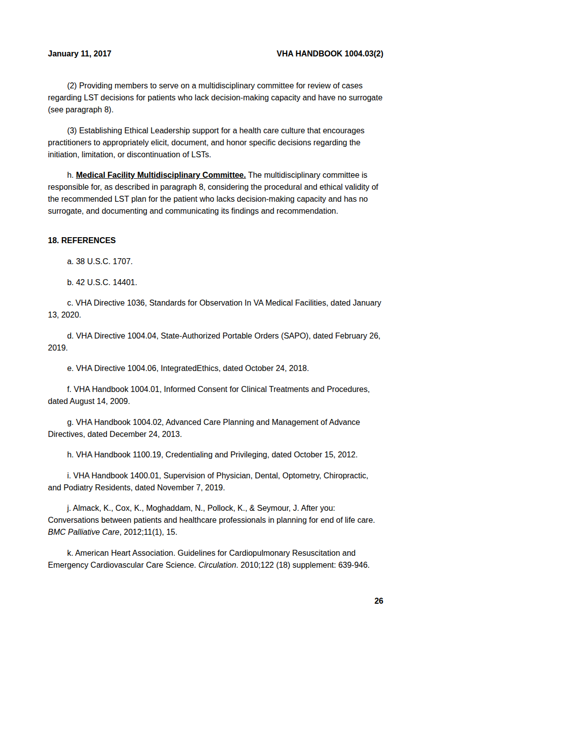January 11, 2017 VHA HANDBOOK 1004.03(2)
(2) Providing members to serve on a multidisciplinary committee for review of cases regarding LST decisions for patients who lack decision-making capacity and have no surrogate (see paragraph 8).
(3) Establishing Ethical Leadership support for a health care culture that encourages practitioners to appropriately elicit, document, and honor specific decisions regarding the initiation, limitation, or discontinuation of LSTs.
h. Medical Facility Multidisciplinary Committee. The multidisciplinary committee is responsible for, as described in paragraph 8, considering the procedural and ethical validity of the recommended LST plan for the patient who lacks decision-making capacity and has no surrogate, and documenting and communicating its findings and recommendation.
18. REFERENCES
a. 38 U.S.C. 1707.
b. 42 U.S.C. 14401.
c. VHA Directive 1036, Standards for Observation In VA Medical Facilities, dated January 13, 2020.
d. VHA Directive 1004.04, State-Authorized Portable Orders (SAPO), dated February 26, 2019.
e. VHA Directive 1004.06, IntegratedEthics, dated October 24, 2018.
f. VHA Handbook 1004.01, Informed Consent for Clinical Treatments and Procedures, dated August 14, 2009.
g. VHA Handbook 1004.02, Advanced Care Planning and Management of Advance Directives, dated December 24, 2013.
h. VHA Handbook 1100.19, Credentialing and Privileging, dated October 15, 2012.
i. VHA Handbook 1400.01, Supervision of Physician, Dental, Optometry, Chiropractic, and Podiatry Residents, dated November 7, 2019.
j. Almack, K., Cox, K., Moghaddam, N., Pollock, K., & Seymour, J. After you: Conversations between patients and healthcare professionals in planning for end of life care. BMC Palliative Care, 2012;11(1), 15.
k. American Heart Association. Guidelines for Cardiopulmonary Resuscitation and Emergency Cardiovascular Care Science. Circulation. 2010;122 (18) supplement: 639-946.
26